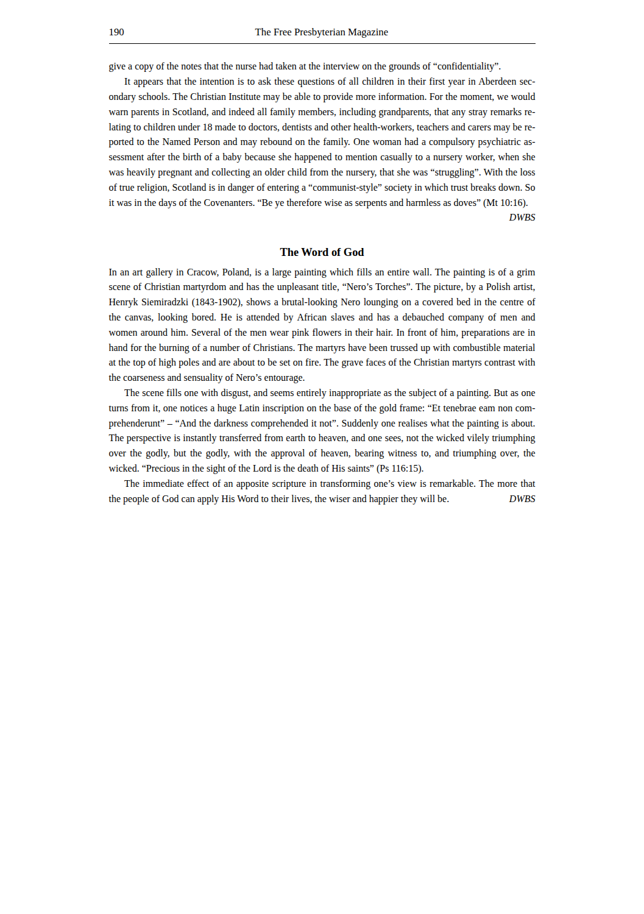190 The Free Presbyterian Magazine
give a copy of the notes that the nurse had taken at the interview on the grounds of “confidentiality”.
It appears that the intention is to ask these questions of all children in their first year in Aberdeen secondary schools. The Christian Institute may be able to provide more information. For the moment, we would warn parents in Scotland, and indeed all family members, including grandparents, that any stray remarks relating to children under 18 made to doctors, dentists and other health-workers, teachers and carers may be reported to the Named Person and may rebound on the family. One woman had a compulsory psychiatric assessment after the birth of a baby because she happened to mention casually to a nursery worker, when she was heavily pregnant and collecting an older child from the nursery, that she was “struggling”. With the loss of true religion, Scotland is in danger of entering a “communist-style” society in which trust breaks down. So it was in the days of the Covenanters. “Be ye therefore wise as serpents and harmless as doves” (Mt 10:16). DWBS
The Word of God
In an art gallery in Cracow, Poland, is a large painting which fills an entire wall. The painting is of a grim scene of Christian martyrdom and has the unpleasant title, “Nero’s Torches”. The picture, by a Polish artist, Henryk Siemiradzki (1843-1902), shows a brutal-looking Nero lounging on a covered bed in the centre of the canvas, looking bored. He is attended by African slaves and has a debauched company of men and women around him. Several of the men wear pink flowers in their hair. In front of him, preparations are in hand for the burning of a number of Christians. The martyrs have been trussed up with combustible material at the top of high poles and are about to be set on fire. The grave faces of the Christian martyrs contrast with the coarseness and sensuality of Nero’s entourage.
The scene fills one with disgust, and seems entirely inappropriate as the subject of a painting. But as one turns from it, one notices a huge Latin inscription on the base of the gold frame: “Et tenebrae eam non comprehenderunt” – “And the darkness comprehended it not”. Suddenly one realises what the painting is about. The perspective is instantly transferred from earth to heaven, and one sees, not the wicked vilely triumphing over the godly, but the godly, with the approval of heaven, bearing witness to, and triumphing over, the wicked. “Precious in the sight of the Lord is the death of His saints” (Ps 116:15).
The immediate effect of an apposite scripture in transforming one’s view is remarkable. The more that the people of God can apply His Word to their lives, the wiser and happier they will be. DWBS